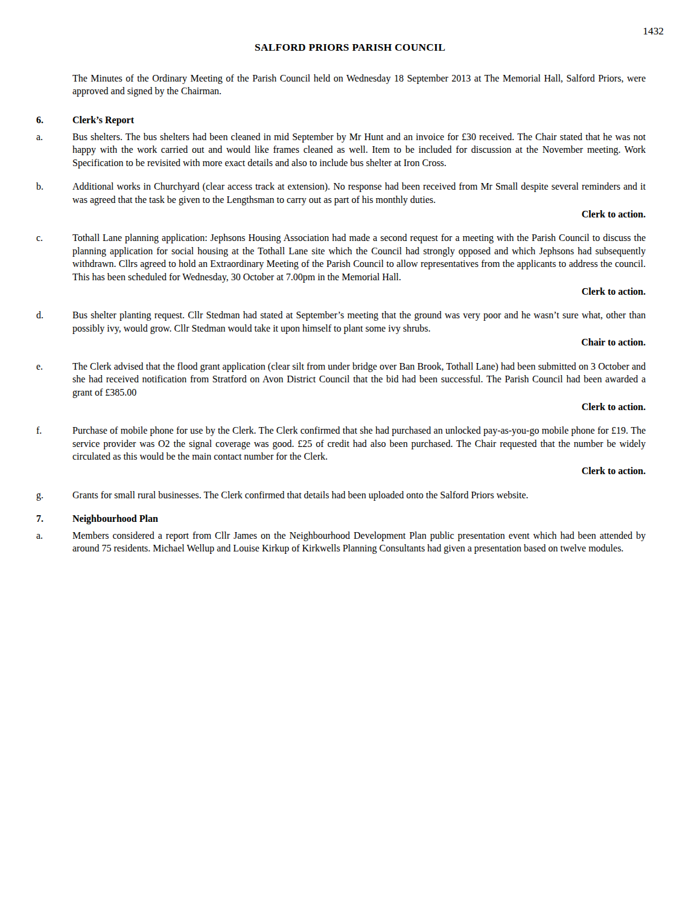1432
SALFORD PRIORS PARISH COUNCIL
The Minutes of the Ordinary Meeting of the Parish Council held on Wednesday 18 September 2013 at The Memorial Hall, Salford Priors, were approved and signed by the Chairman.
6.
Clerk’s Report
a.
Bus shelters. The bus shelters had been cleaned in mid September by Mr Hunt and an invoice for £30 received. The Chair stated that he was not happy with the work carried out and would like frames cleaned as well. Item to be included for discussion at the November meeting. Work Specification to be revisited with more exact details and also to include bus shelter at Iron Cross.
b.
Additional works in Churchyard (clear access track at extension). No response had been received from Mr Small despite several reminders and it was agreed that the task be given to the Lengthsman to carry out as part of his monthly duties.
Clerk to action.
c.
Tothall Lane planning application: Jephsons Housing Association had made a second request for a meeting with the Parish Council to discuss the planning application for social housing at the Tothall Lane site which the Council had strongly opposed and which Jephsons had subsequently withdrawn. Cllrs agreed to hold an Extraordinary Meeting of the Parish Council to allow representatives from the applicants to address the council. This has been scheduled for Wednesday, 30 October at 7.00pm in the Memorial Hall.
Clerk to action.
d.
Bus shelter planting request. Cllr Stedman had stated at September’s meeting that the ground was very poor and he wasn’t sure what, other than possibly ivy, would grow. Cllr Stedman would take it upon himself to plant some ivy shrubs.
Chair to action.
e.
The Clerk advised that the flood grant application (clear silt from under bridge over Ban Brook, Tothall Lane) had been submitted on 3 October and she had received notification from Stratford on Avon District Council that the bid had been successful. The Parish Council had been awarded a grant of £385.00
Clerk to action.
f.
Purchase of mobile phone for use by the Clerk. The Clerk confirmed that she had purchased an unlocked pay-as-you-go mobile phone for £19. The service provider was O2 the signal coverage was good. £25 of credit had also been purchased. The Chair requested that the number be widely circulated as this would be the main contact number for the Clerk.
Clerk to action.
g.
Grants for small rural businesses. The Clerk confirmed that details had been uploaded onto the Salford Priors website.
7.
Neighbourhood Plan
a.
Members considered a report from Cllr James on the Neighbourhood Development Plan public presentation event which had been attended by around 75 residents. Michael Wellup and Louise Kirkup of Kirkwells Planning Consultants had given a presentation based on twelve modules.